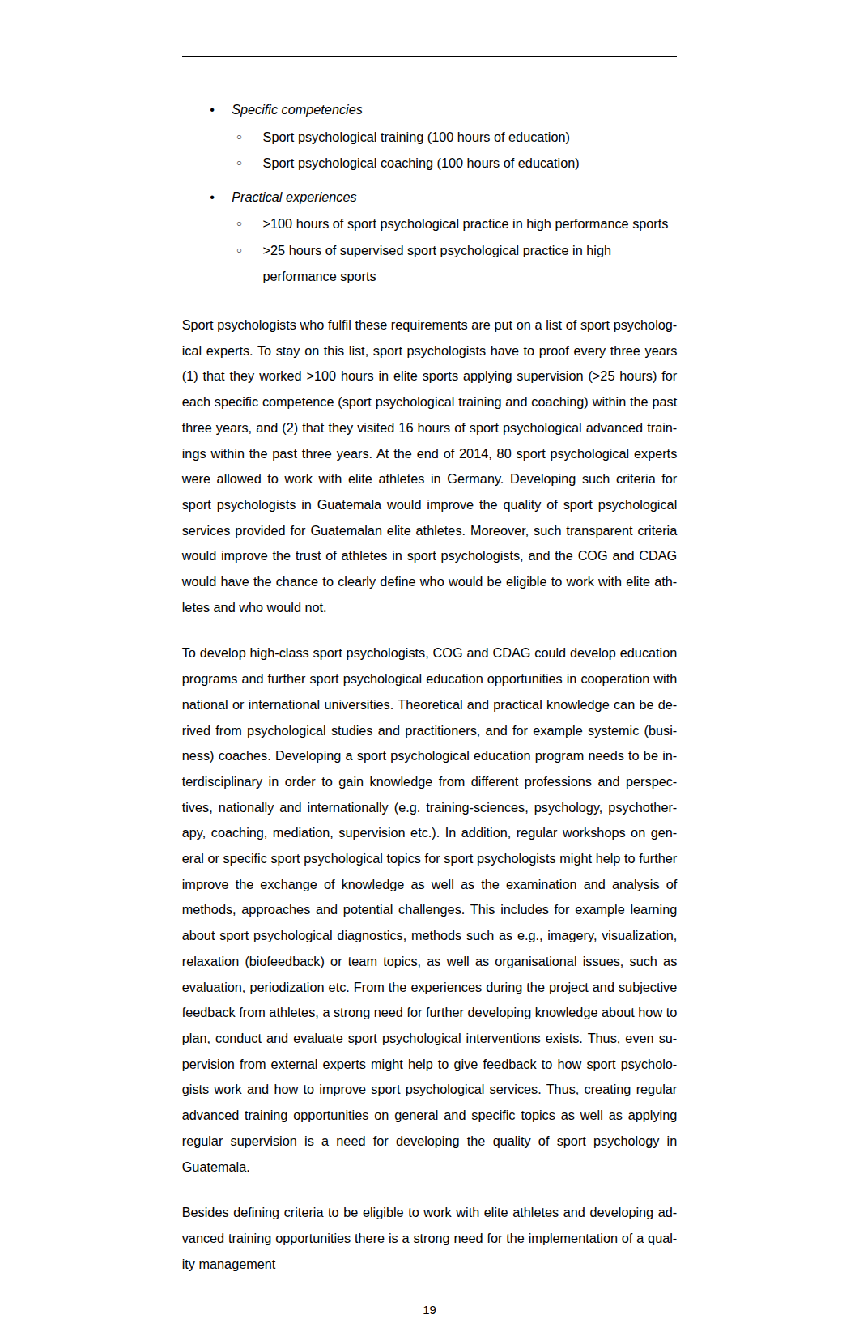Specific competencies
Sport psychological training (100 hours of education)
Sport psychological coaching (100 hours of education)
Practical experiences
>100 hours of sport psychological practice in high performance sports
>25 hours of supervised sport psychological practice in high performance sports
Sport psychologists who fulfil these requirements are put on a list of sport psychological experts. To stay on this list, sport psychologists have to proof every three years (1) that they worked >100 hours in elite sports applying supervision (>25 hours) for each specific competence (sport psychological training and coaching) within the past three years, and (2) that they visited 16 hours of sport psychological advanced trainings within the past three years. At the end of 2014, 80 sport psychological experts were allowed to work with elite athletes in Germany. Developing such criteria for sport psychologists in Guatemala would improve the quality of sport psychological services provided for Guatemalan elite athletes. Moreover, such transparent criteria would improve the trust of athletes in sport psychologists, and the COG and CDAG would have the chance to clearly define who would be eligible to work with elite athletes and who would not.
To develop high-class sport psychologists, COG and CDAG could develop education programs and further sport psychological education opportunities in cooperation with national or international universities. Theoretical and practical knowledge can be derived from psychological studies and practitioners, and for example systemic (business) coaches. Developing a sport psychological education program needs to be interdisciplinary in order to gain knowledge from different professions and perspectives, nationally and internationally (e.g. training-sciences, psychology, psychotherapy, coaching, mediation, supervision etc.). In addition, regular workshops on general or specific sport psychological topics for sport psychologists might help to further improve the exchange of knowledge as well as the examination and analysis of methods, approaches and potential challenges. This includes for example learning about sport psychological diagnostics, methods such as e.g., imagery, visualization, relaxation (biofeedback) or team topics, as well as organisational issues, such as evaluation, periodization etc. From the experiences during the project and subjective feedback from athletes, a strong need for further developing knowledge about how to plan, conduct and evaluate sport psychological interventions exists. Thus, even supervision from external experts might help to give feedback to how sport psychologists work and how to improve sport psychological services. Thus, creating regular advanced training opportunities on general and specific topics as well as applying regular supervision is a need for developing the quality of sport psychology in Guatemala.
Besides defining criteria to be eligible to work with elite athletes and developing advanced training opportunities there is a strong need for the implementation of a quality management
19